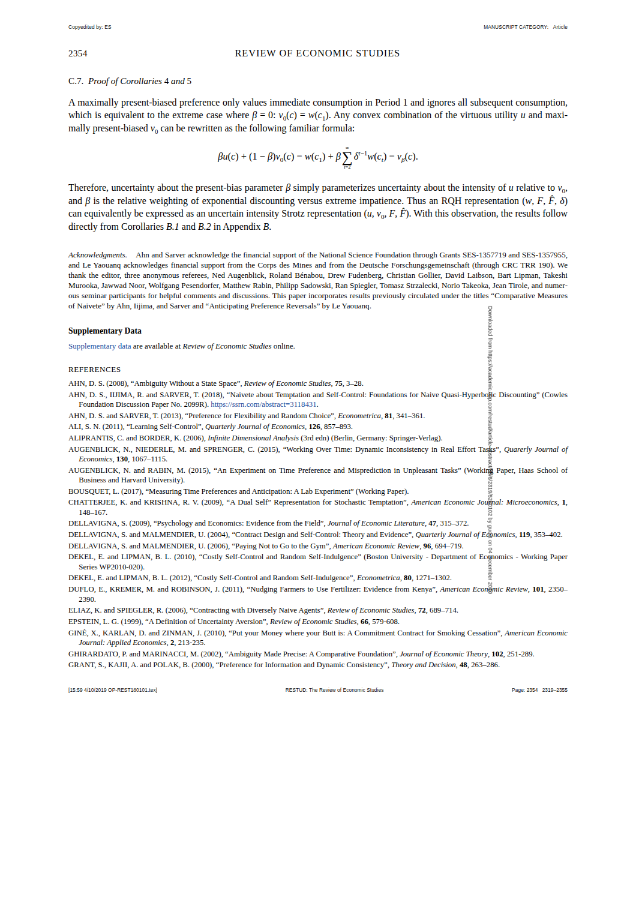Downloaded from https://academic.oup.com/restud/article-abstract/86/6/2319/5280102 by guest on 04 December 2019
Copyedited by: ES
MANUSCRIPT CATEGORY: Article
2354
REVIEW OF ECONOMIC STUDIES
C.7. Proof of Corollaries 4 and 5
A maximally present-biased preference only values immediate consumption in Period 1 and ignores all subsequent consumption, which is equivalent to the extreme case where β = 0: v0(c) = w(c1). Any convex combination of the virtuous utility u and maximally present-biased v0 can be rewritten as the following familiar formula:
βu(c) + (1 − β)v0(c) = w(c1) + β∞∑t=2 δt−1w(ct) = vβ(c).
Therefore, uncertainty about the present-bias parameter β simply parameterizes uncertainty about the intensity of u relative to v0, and β is the relative weighting of exponential discounting versus extreme impatience. Thus an RQH representation (w, F, F̂, δ) can equivalently be expressed as an uncertain intensity Strotz representation (u, v0, F, F̂). With this observation, the results follow directly from Corollaries B.1 and B.2 in Appendix B.
Acknowledgments. Ahn and Sarver acknowledge the financial support of the National Science Foundation through Grants SES-1357719 and SES-1357955, and Le Yaouanq acknowledges financial support from the Corps des Mines and from the Deutsche Forschungsgemeinschaft (through CRC TRR 190). We thank the editor, three anonymous referees, Ned Augenblick, Roland Bénabou, Drew Fudenberg, Christian Gollier, David Laibson, Bart Lipman, Takeshi Murooka, Jawwad Noor, Wolfgang Pesendorfer, Matthew Rabin, Philipp Sadowski, Ran Spiegler, Tomasz Strzalecki, Norio Takeoka, Jean Tirole, and numerous seminar participants for helpful comments and discussions. This paper incorporates results previously circulated under the titles “Comparative Measures of Naivete” by Ahn, Iijima, and Sarver and “Anticipating Preference Reversals” by Le Yaouanq.
Supplementary Data
Supplementary data are available at Review of Economic Studies online.
REFERENCES
AHN, D. S. (2008), “Ambiguity Without a State Space”, Review of Economic Studies, 75, 3–28.
AHN, D. S., IIJIMA, R. and SARVER, T. (2018), “Naivete about Temptation and Self-Control: Foundations for Naive Quasi-Hyperbolic Discounting” (Cowles Foundation Discussion Paper No. 2099R). https://ssrn.com/abstract=3118431.
AHN, D. S. and SARVER, T. (2013), “Preference for Flexibility and Random Choice”, Econometrica, 81, 341–361.
ALI, S. N. (2011), “Learning Self-Control”, Quarterly Journal of Economics, 126, 857–893.
ALIPRANTIS, C. and BORDER, K. (2006), Infinite Dimensional Analysis (3rd edn) (Berlin, Germany: Springer-Verlag).
AUGENBLICK, N., NIEDERLE, M. and SPRENGER, C. (2015), “Working Over Time: Dynamic Inconsistency in Real Effort Tasks”, Quarerly Journal of Economics, 130, 1067–1115.
AUGENBLICK, N. and RABIN, M. (2015), “An Experiment on Time Preference and Misprediction in Unpleasant Tasks” (Working Paper, Haas School of Business and Harvard University).
BOUSQUET, L. (2017), “Measuring Time Preferences and Anticipation: A Lab Experiment” (Working Paper).
CHATTERJEE, K. and KRISHNA, R. V. (2009), “A Dual Self” Representation for Stochastic Temptation”, American Economic Journal: Microeconomics, 1, 148–167.
DELLAVIGNA, S. (2009), “Psychology and Economics: Evidence from the Field”, Journal of Economic Literature, 47, 315–372.
DELLAVIGNA, S. and MALMENDIER, U. (2004), “Contract Design and Self-Control: Theory and Evidence”, Quarterly Journal of Economics, 119, 353–402.
DELLAVIGNA, S. and MALMENDIER, U. (2006), “Paying Not to Go to the Gym”, American Economic Review, 96, 694–719.
DEKEL, E. and LIPMAN, B. L. (2010), “Costly Self-Control and Random Self-Indulgence” (Boston University - Department of Economics - Working Paper Series WP2010-020).
DEKEL, E. and LIPMAN, B. L. (2012), “Costly Self-Control and Random Self-Indulgence”, Econometrica, 80, 1271–1302.
DUFLO, E., KREMER, M. and ROBINSON, J. (2011), “Nudging Farmers to Use Fertilizer: Evidence from Kenya”, American Economic Review, 101, 2350–2390.
ELIAZ, K. and SPIEGLER, R. (2006), “Contracting with Diversely Naive Agents”, Review of Economic Studies, 72, 689–714.
EPSTEIN, L. G. (1999), “A Definition of Uncertainty Aversion”, Review of Economic Studies, 66, 579-608.
GINÉ, X., KARLAN, D. and ZINMAN, J. (2010), “Put your Money where your Butt is: A Commitment Contract for Smoking Cessation”, American Economic Journal: Applied Economics, 2, 213-235.
GHIRARDATO, P. and MARINACCI, M. (2002), “Ambiguity Made Precise: A Comparative Foundation”, Journal of Economic Theory, 102, 251-289.
GRANT, S., KAJII, A. and POLAK, B. (2000), “Preference for Information and Dynamic Consistency”, Theory and Decision, 48, 263–286.
[15:59 4/10/2019 OP-REST180101.tex]
RESTUD: The Review of Economic Studies
Page: 2354 2319–2355